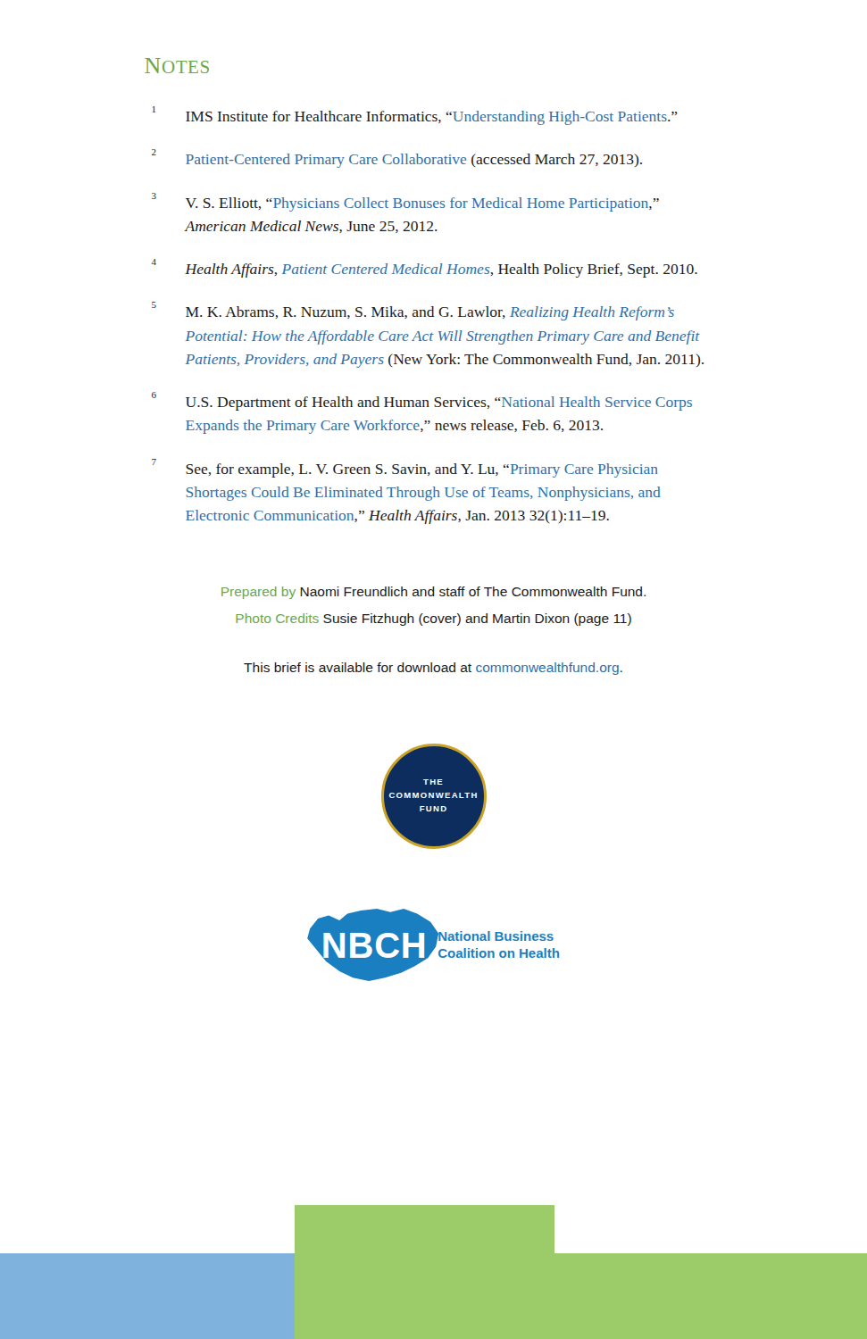Notes
IMS Institute for Healthcare Informatics, “Understanding High-Cost Patients.”
Patient-Centered Primary Care Collaborative (accessed March 27, 2013).
V. S. Elliott, “Physicians Collect Bonuses for Medical Home Participation,” American Medical News, June 25, 2012.
Health Affairs, Patient Centered Medical Homes, Health Policy Brief, Sept. 2010.
M. K. Abrams, R. Nuzum, S. Mika, and G. Lawlor, Realizing Health Reform’s Potential: How the Affordable Care Act Will Strengthen Primary Care and Benefit Patients, Providers, and Payers (New York: The Commonwealth Fund, Jan. 2011).
U.S. Department of Health and Human Services, “National Health Service Corps Expands the Primary Care Workforce,” news release, Feb. 6, 2013.
See, for example, L. V. Green S. Savin, and Y. Lu, “Primary Care Physician Shortages Could Be Eliminated Through Use of Teams, Nonphysicians, and Electronic Communication,” Health Affairs, Jan. 2013 32(1):11–19.
Prepared by Naomi Freundlich and staff of The Commonwealth Fund.
Photo Credits Susie Fitzhugh (cover) and Martin Dixon (page 11)
This brief is available for download at commonwealthfund.org.
The
Commonwealth
Fund
NBCH
National Business
Coalition on Health